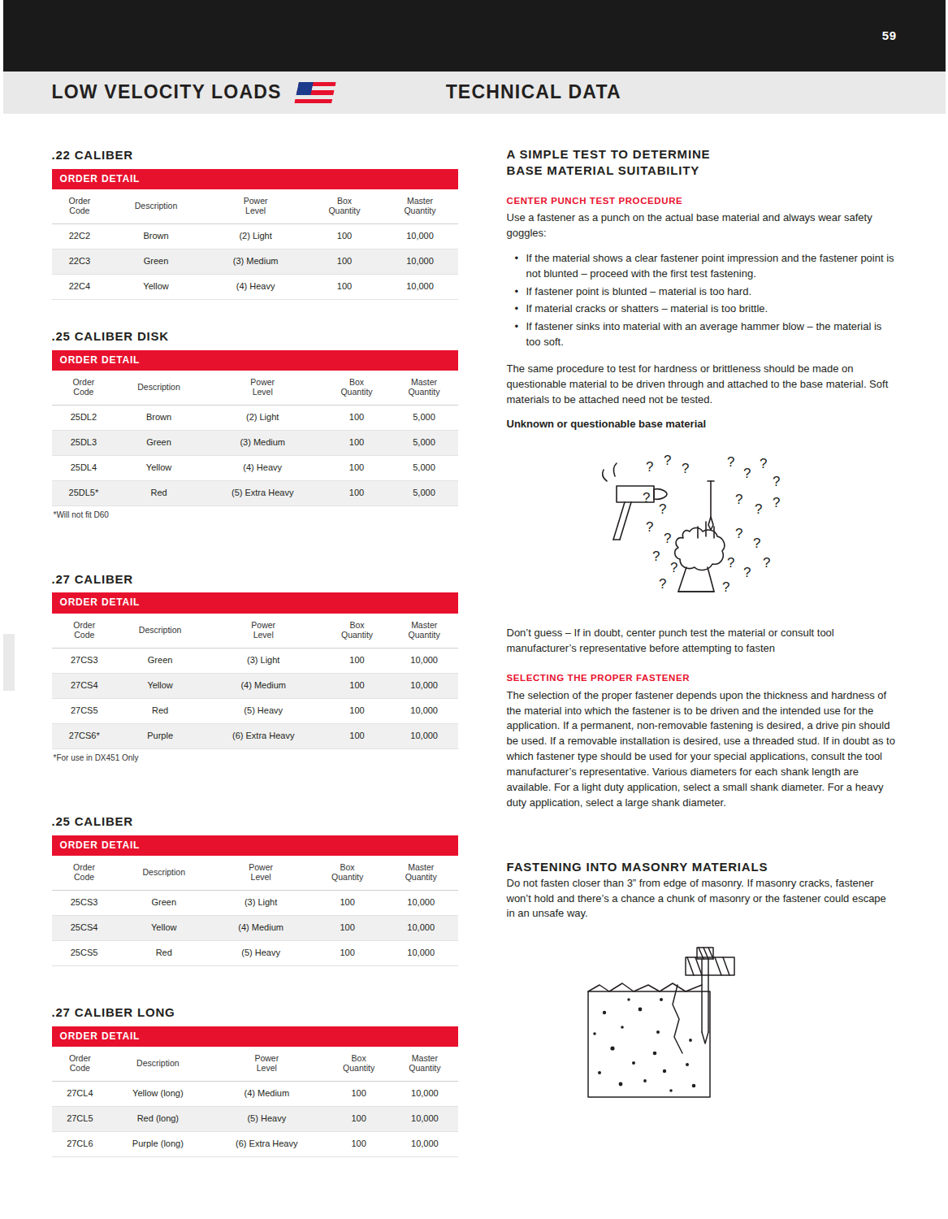59
LOW VELOCITY LOADS
TECHNICAL DATA
.22 CALIBER
ORDER DETAIL
| Order Code | Description | Power Level | Box Quantity | Master Quantity |
| --- | --- | --- | --- | --- |
| 22C2 | Brown | (2) Light | 100 | 10,000 |
| 22C3 | Green | (3) Medium | 100 | 10,000 |
| 22C4 | Yellow | (4) Heavy | 100 | 10,000 |
.25 CALIBER DISK
ORDER DETAIL
| Order Code | Description | Power Level | Box Quantity | Master Quantity |
| --- | --- | --- | --- | --- |
| 25DL2 | Brown | (2) Light | 100 | 5,000 |
| 25DL3 | Green | (3) Medium | 100 | 5,000 |
| 25DL4 | Yellow | (4) Heavy | 100 | 5,000 |
| 25DL5* | Red | (5) Extra Heavy | 100 | 5,000 |
*Will not fit D60
.27 CALIBER
ORDER DETAIL
| Order Code | Description | Power Level | Box Quantity | Master Quantity |
| --- | --- | --- | --- | --- |
| 27CS3 | Green | (3) Light | 100 | 10,000 |
| 27CS4 | Yellow | (4) Medium | 100 | 10,000 |
| 27CS5 | Red | (5) Heavy | 100 | 10,000 |
| 27CS6* | Purple | (6) Extra Heavy | 100 | 10,000 |
*For use in DX451 Only
.25 CALIBER
ORDER DETAIL
| Order Code | Description | Power Level | Box Quantity | Master Quantity |
| --- | --- | --- | --- | --- |
| 25CS3 | Green | (3) Light | 100 | 10,000 |
| 25CS4 | Yellow | (4) Medium | 100 | 10,000 |
| 25CS5 | Red | (5) Heavy | 100 | 10,000 |
.27 CALIBER LONG
ORDER DETAIL
| Order Code | Description | Power Level | Box Quantity | Master Quantity |
| --- | --- | --- | --- | --- |
| 27CL4 | Yellow (long) | (4) Medium | 100 | 10,000 |
| 27CL5 | Red (long) | (5) Heavy | 100 | 10,000 |
| 27CL6 | Purple (long) | (6) Extra Heavy | 100 | 10,000 |
A SIMPLE TEST TO DETERMINE
BASE MATERIAL SUITABILITY
CENTER PUNCH TEST PROCEDURE
Use a fastener as a punch on the actual base material and always wear safety goggles:
If the material shows a clear fastener point impression and the fastener point is not blunted – proceed with the first test fastening.
If fastener point is blunted – material is too hard.
If material cracks or shatters – material is too brittle.
If fastener sinks into material with an average hammer blow – the material is too soft.
The same procedure to test for hardness or brittleness should be made on questionable material to be driven through and attached to the base material. Soft materials to be attached need not be tested.
Unknown or questionable base material
? ? ? ? ? ? ? ? ? ? ? ? ? ? ? ? ? ? ? ? ? ? ?
Don’t guess – If in doubt, center punch test the material or consult tool manufacturer’s representative before attempting to fasten
SELECTING THE PROPER FASTENER
The selection of the proper fastener depends upon the thickness and hardness of the material into which the fastener is to be driven and the intended use for the application. If a permanent, non-removable fastening is desired, a drive pin should be used. If a removable installation is desired, use a threaded stud. If in doubt as to which fastener type should be used for your special applications, consult the tool manufacturer’s representative. Various diameters for each shank length are available. For a light duty application, select a small shank diameter. For a heavy duty application, select a large shank diameter.
FASTENING INTO MASONRY MATERIALS
Do not fasten closer than 3” from edge of masonry. If masonry cracks, fastener won’t hold and there’s a chance a chunk of masonry or the fastener could escape in an unsafe way.